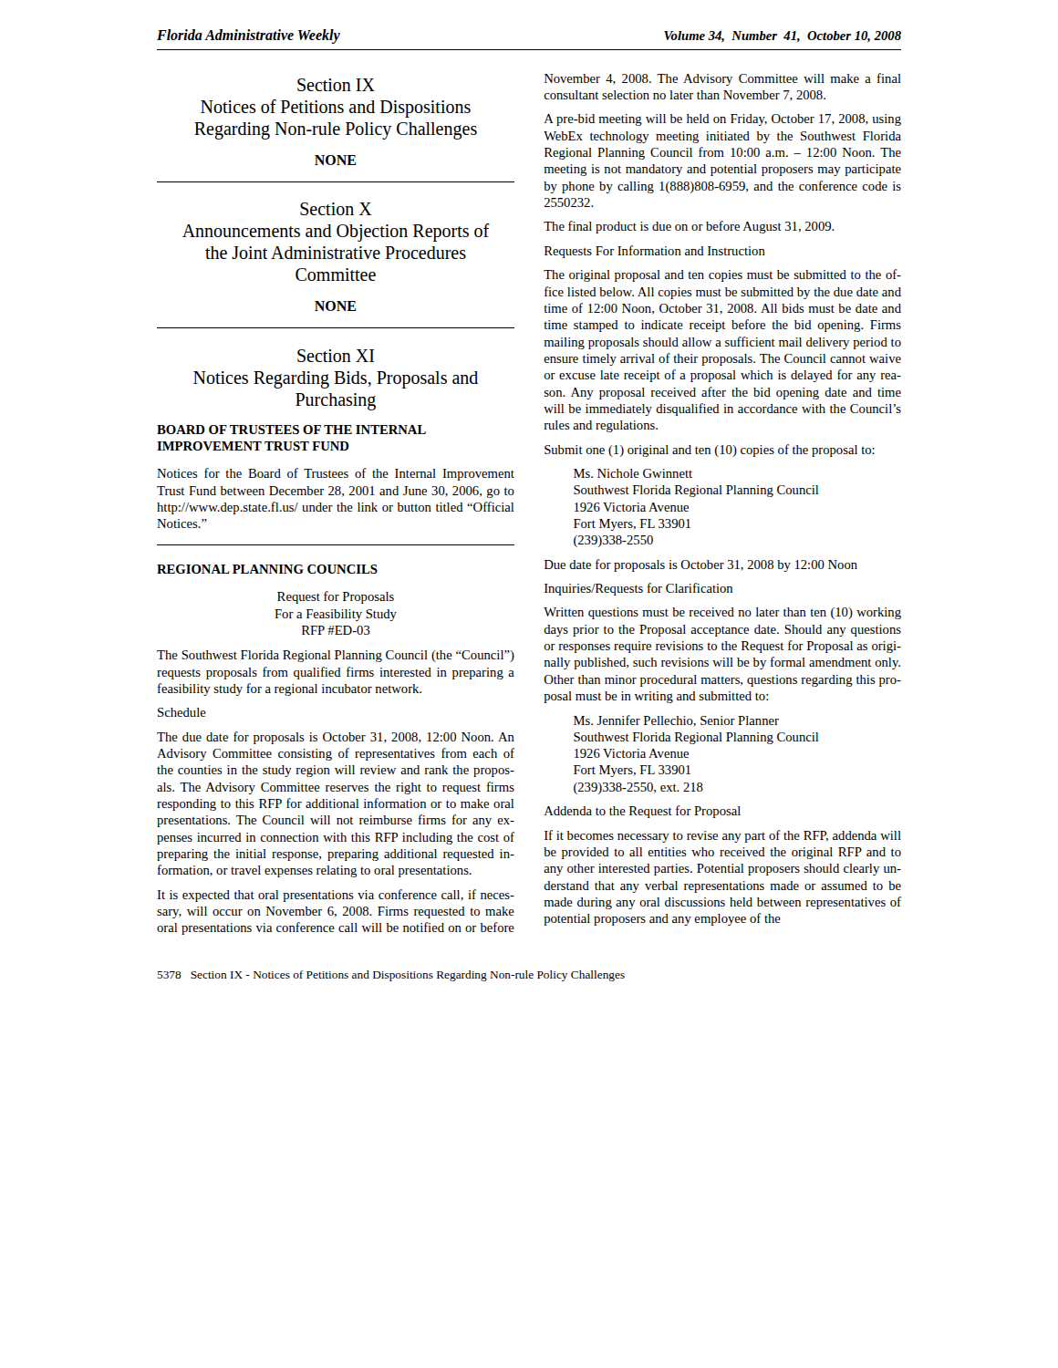Florida Administrative Weekly
Volume 34, Number 41, October 10, 2008
Section IX
Notices of Petitions and Dispositions
Regarding Non-rule Policy Challenges
NONE
Section X
Announcements and Objection Reports of
the Joint Administrative Procedures
Committee
NONE
Section XI
Notices Regarding Bids, Proposals and
Purchasing
Board of Trustees of the Internal
Improvement Trust Fund
Notices for the Board of Trustees of the Internal Improvement Trust Fund between December 28, 2001 and June 30, 2006, go to http://www.dep.state.fl.us/ under the link or button titled “Official Notices.”
Regional Planning Councils
Request for Proposals
For a Feasibility Study
RFP #ED-03
The Southwest Florida Regional Planning Council (the “Council”) requests proposals from qualified firms interested in preparing a feasibility study for a regional incubator network.
Schedule
The due date for proposals is October 31, 2008, 12:00 Noon. An Advisory Committee consisting of representatives from each of the counties in the study region will review and rank the proposals. The Advisory Committee reserves the right to request firms responding to this RFP for additional information or to make oral presentations. The Council will not reimburse firms for any expenses incurred in connection with this RFP including the cost of preparing the initial response, preparing additional requested information, or travel expenses relating to oral presentations.
It is expected that oral presentations via conference call, if necessary, will occur on November 6, 2008. Firms requested to make oral presentations via conference call will be notified on or before November 4, 2008. The Advisory Committee will make a final consultant selection no later than November 7, 2008.
A pre-bid meeting will be held on Friday, October 17, 2008, using WebEx technology meeting initiated by the Southwest Florida Regional Planning Council from 10:00 a.m. – 12:00 Noon. The meeting is not mandatory and potential proposers may participate by phone by calling 1(888)808-6959, and the conference code is 2550232.
The final product is due on or before August 31, 2009.
Requests For Information and Instruction
The original proposal and ten copies must be submitted to the office listed below. All copies must be submitted by the due date and time of 12:00 Noon, October 31, 2008. All bids must be date and time stamped to indicate receipt before the bid opening. Firms mailing proposals should allow a sufficient mail delivery period to ensure timely arrival of their proposals. The Council cannot waive or excuse late receipt of a proposal which is delayed for any reason. Any proposal received after the bid opening date and time will be immediately disqualified in accordance with the Council’s rules and regulations.
Submit one (1) original and ten (10) copies of the proposal to:
Ms. Nichole Gwinnett
Southwest Florida Regional Planning Council
1926 Victoria Avenue
Fort Myers, FL 33901
(239)338-2550
Due date for proposals is October 31, 2008 by 12:00 Noon
Inquiries/Requests for Clarification
Written questions must be received no later than ten (10) working days prior to the Proposal acceptance date. Should any questions or responses require revisions to the Request for Proposal as originally published, such revisions will be by formal amendment only. Other than minor procedural matters, questions regarding this proposal must be in writing and submitted to:
Ms. Jennifer Pellechio, Senior Planner
Southwest Florida Regional Planning Council
1926 Victoria Avenue
Fort Myers, FL 33901
(239)338-2550, ext. 218
Addenda to the Request for Proposal
If it becomes necessary to revise any part of the RFP, addenda will be provided to all entities who received the original RFP and to any other interested parties. Potential proposers should clearly understand that any verbal representations made or assumed to be made during any oral discussions held between representatives of potential proposers and any employee of the
5378 Section IX - Notices of Petitions and Dispositions Regarding Non-rule Policy Challenges